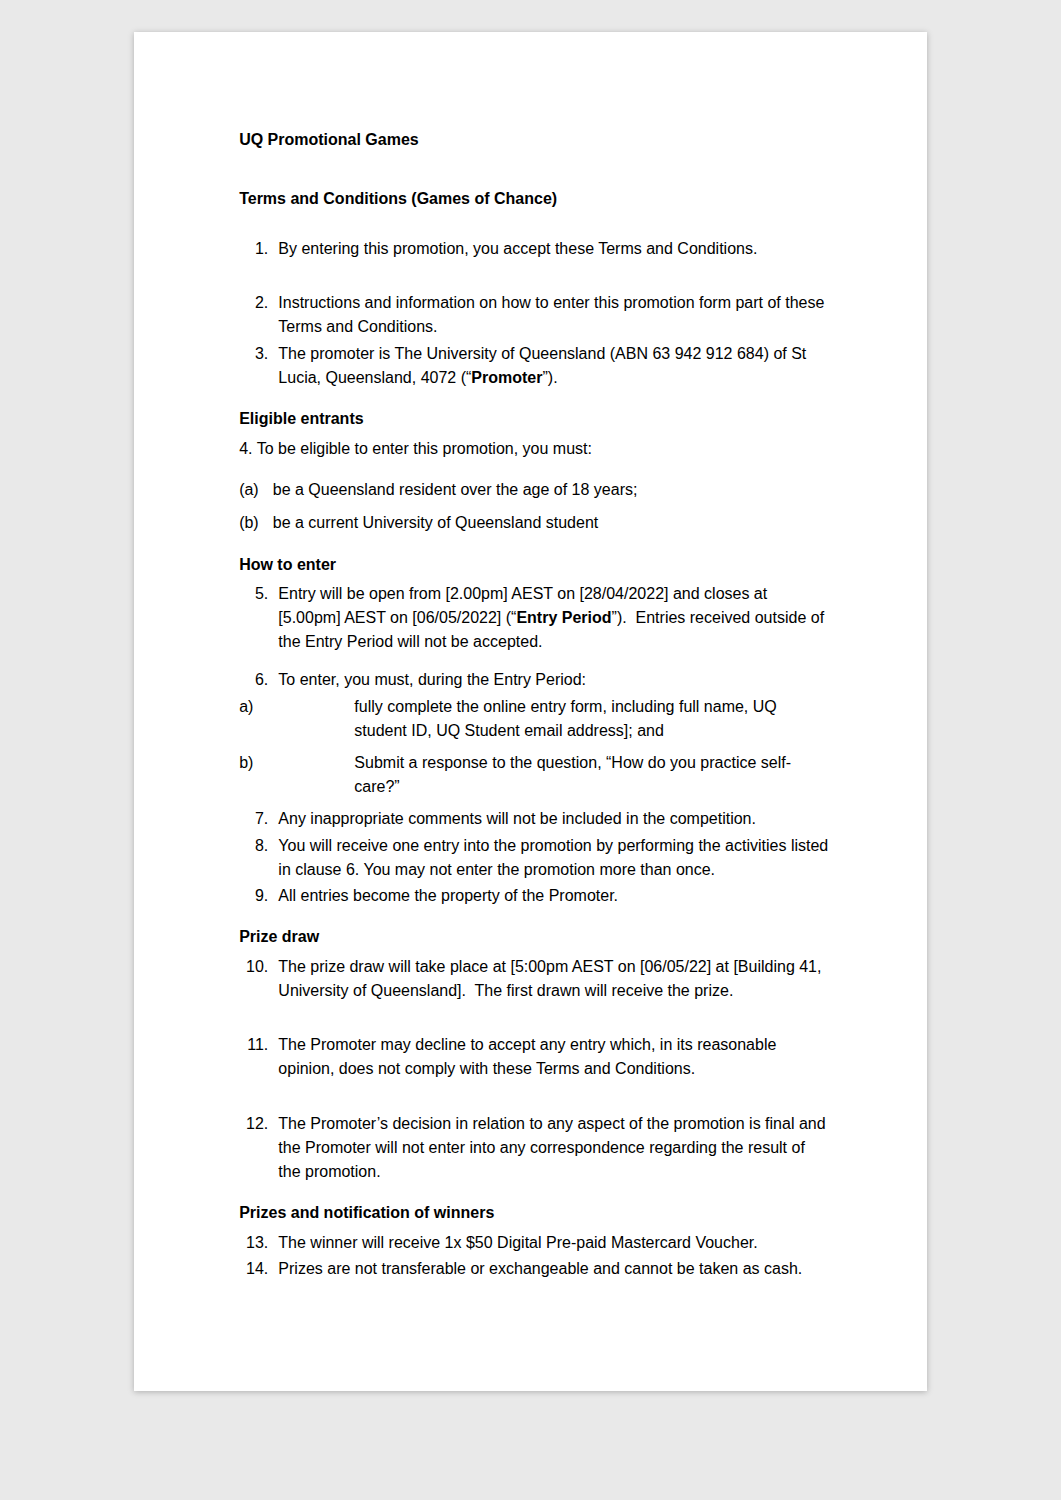UQ Promotional Games
Terms and Conditions (Games of Chance)
By entering this promotion, you accept these Terms and Conditions.
Instructions and information on how to enter this promotion form part of these Terms and Conditions.
The promoter is The University of Queensland (ABN 63 942 912 684) of St Lucia, Queensland, 4072 (“Promoter”).
Eligible entrants
4. To be eligible to enter this promotion, you must:
(a)
be a Queensland resident over the age of 18 years;
(b)
be a current University of Queensland student
How to enter
Entry will be open from [2.00pm] AEST on [28/04/2022] and closes at [5.00pm] AEST on [06/05/2022] (“Entry Period”). Entries received outside of the Entry Period will not be accepted.
To enter, you must, during the Entry Period:
a)
fully complete the online entry form, including full name, UQ student ID, UQ Student email address]; and
b)
Submit a response to the question, “How do you practice self-care?”
Any inappropriate comments will not be included in the competition.
You will receive one entry into the promotion by performing the activities listed in clause 6. You may not enter the promotion more than once.
All entries become the property of the Promoter.
Prize draw
The prize draw will take place at [5:00pm AEST on [06/05/22] at [Building 41, University of Queensland]. The first drawn will receive the prize.
The Promoter may decline to accept any entry which, in its reasonable opinion, does not comply with these Terms and Conditions.
The Promoter’s decision in relation to any aspect of the promotion is final and the Promoter will not enter into any correspondence regarding the result of the promotion.
Prizes and notification of winners
The winner will receive 1x $50 Digital Pre-paid Mastercard Voucher.
Prizes are not transferable or exchangeable and cannot be taken as cash.